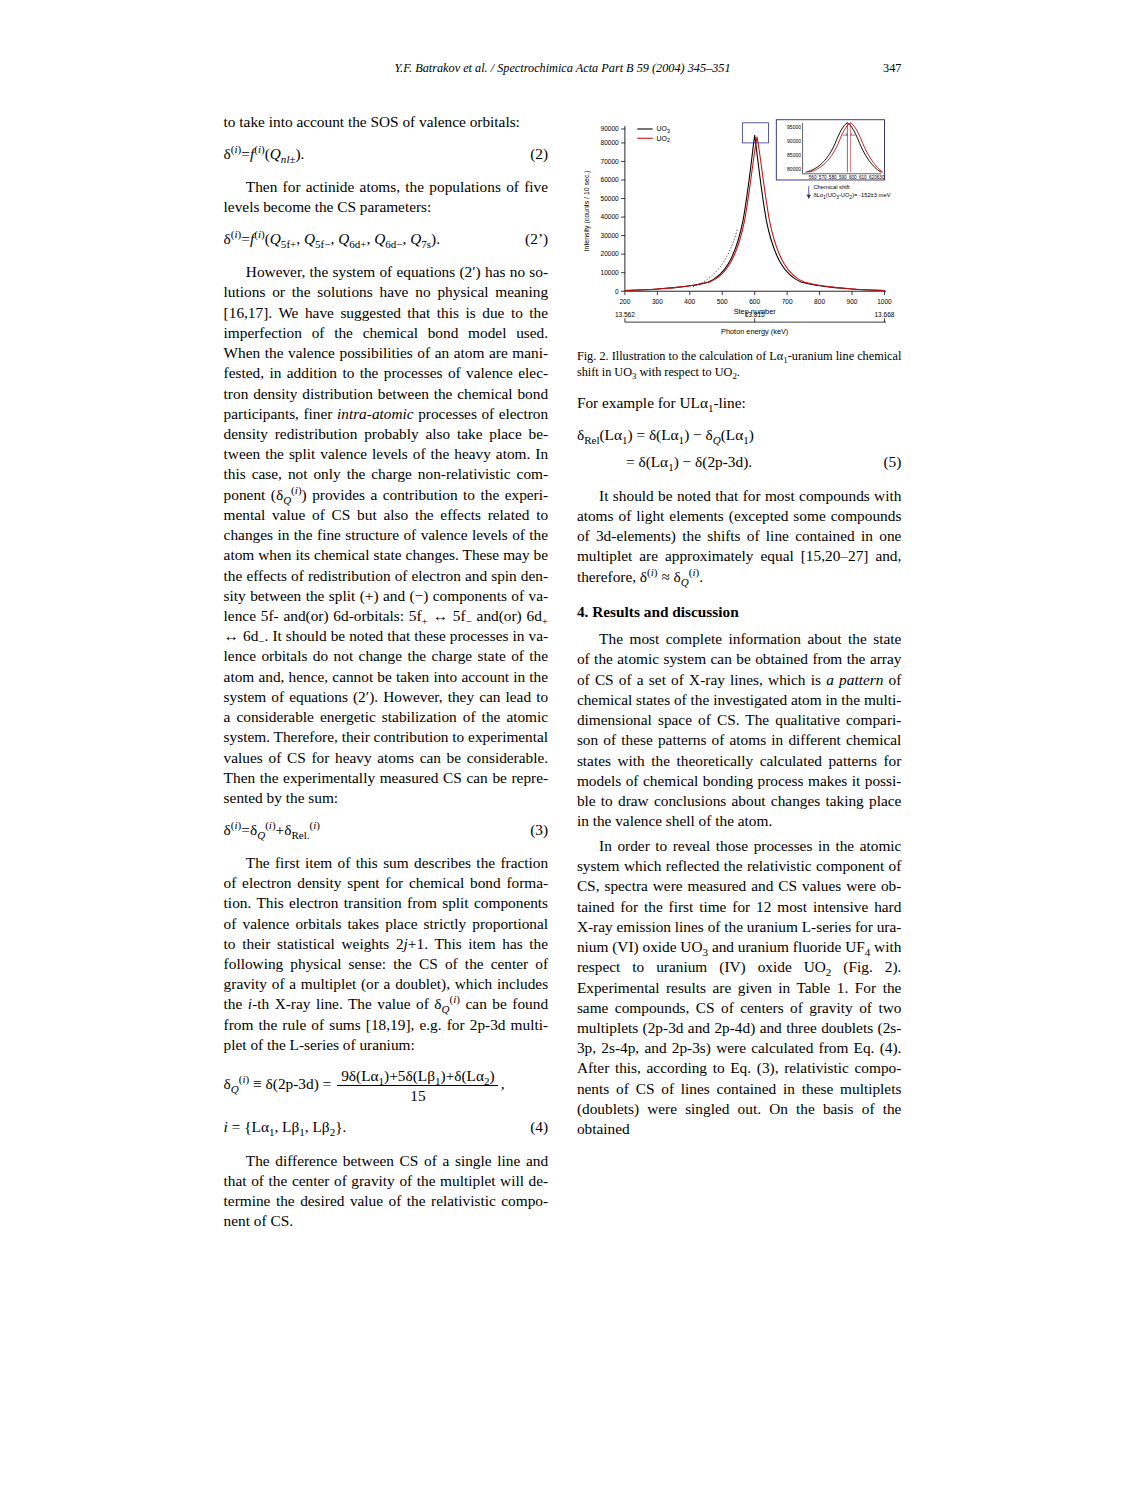Y.F. Batrakov et al. / Spectrochimica Acta Part B 59 (2004) 345–351
347
to take into account the SOS of valence orbitals:
δ(i)=f(i)(Qnl±). (2)
Then for actinide atoms, the populations of five levels become the CS parameters:
δ(i)=f(i)(Q5f+, Q5f−, Q6d+, Q6d−, Q7s). (2’)
However, the system of equations (2′) has no solutions or the solutions have no physical meaning [16,17]. We have suggested that this is due to the imperfection of the chemical bond model used. When the valence possibilities of an atom are manifested, in addition to the processes of valence electron density distribution between the chemical bond participants, finer intra-atomic processes of electron density redistribution probably also take place between the split valence levels of the heavy atom. In this case, not only the charge non-relativistic component (δQ(i)) provides a contribution to the experimental value of CS but also the effects related to changes in the fine structure of valence levels of the atom when its chemical state changes. These may be the effects of redistribution of electron and spin density between the split (+) and (−) components of valence 5f- and(or) 6d-orbitals: 5f+ ↔ 5f− and(or) 6d+ ↔ 6d−. It should be noted that these processes in valence orbitals do not change the charge state of the atom and, hence, cannot be taken into account in the system of equations (2′). However, they can lead to a considerable energetic stabilization of the atomic system. Therefore, their contribution to experimental values of CS for heavy atoms can be considerable. Then the experimentally measured CS can be represented by the sum:
δ(i)=δQ(i)+δRel.(i) (3)
The first item of this sum describes the fraction of electron density spent for chemical bond formation. This electron transition from split components of valence orbitals takes place strictly proportional to their statistical weights 2j+1. This item has the following physical sense: the CS of the center of gravity of a multiplet (or a doublet), which includes the i-th X-ray line. The value of δQ(i) can be found from the rule of sums [18,19], e.g. for 2p-3d multiplet of the L-series of uranium:
δQ(i) ≡ δ(2p-3d) = 9δ(Lα1)+5δ(Lβ1)+δ(Lα2) 15 ,
i = {Lα1, Lβ1, Lβ2}. (4)
The difference between CS of a single line and that of the center of gravity of the multiplet will determine the desired value of the relativistic component of CS.
0 10000 20000 30000 40000 50000 60000 70000 80000 90000 Intensity (counts / 10 sec.) 200 300 400 500 600 700 800 900 1000 Step number 13.562 13.815 13.668 Photon energy (keV) UO3 UO2 95000 90000 85000 80000 560 570 580 590 600 610 620 630 Chemical shift δLα1(UO3-UO2)= -152±3 meV
Fig. 2. Illustration to the calculation of Lα1-uranium line chemical shift in UO3 with respect to UO2.
For example for ULα1-line:
δRel(Lα1) = δ(Lα1) − δQ(Lα1)
= δ(Lα1) − δ(2p-3d). (5)
It should be noted that for most compounds with atoms of light elements (excepted some compounds of 3d-elements) the shifts of line contained in one multiplet are approximately equal [15,20–27] and, therefore, δ(i) ≈ δQ(i).
4. Results and discussion
The most complete information about the state of the atomic system can be obtained from the array of CS of a set of X-ray lines, which is a pattern of chemical states of the investigated atom in the multidimensional space of CS. The qualitative comparison of these patterns of atoms in different chemical states with the theoretically calculated patterns for models of chemical bonding process makes it possible to draw conclusions about changes taking place in the valence shell of the atom.
In order to reveal those processes in the atomic system which reflected the relativistic component of CS, spectra were measured and CS values were obtained for the first time for 12 most intensive hard X-ray emission lines of the uranium L-series for uranium (VI) oxide UO3 and uranium fluoride UF4 with respect to uranium (IV) oxide UO2 (Fig. 2). Experimental results are given in Table 1. For the same compounds, CS of centers of gravity of two multiplets (2p-3d and 2p-4d) and three doublets (2s-3p, 2s-4p, and 2p-3s) were calculated from Eq. (4). After this, according to Eq. (3), relativistic components of CS of lines contained in these multiplets (doublets) were singled out. On the basis of the obtained